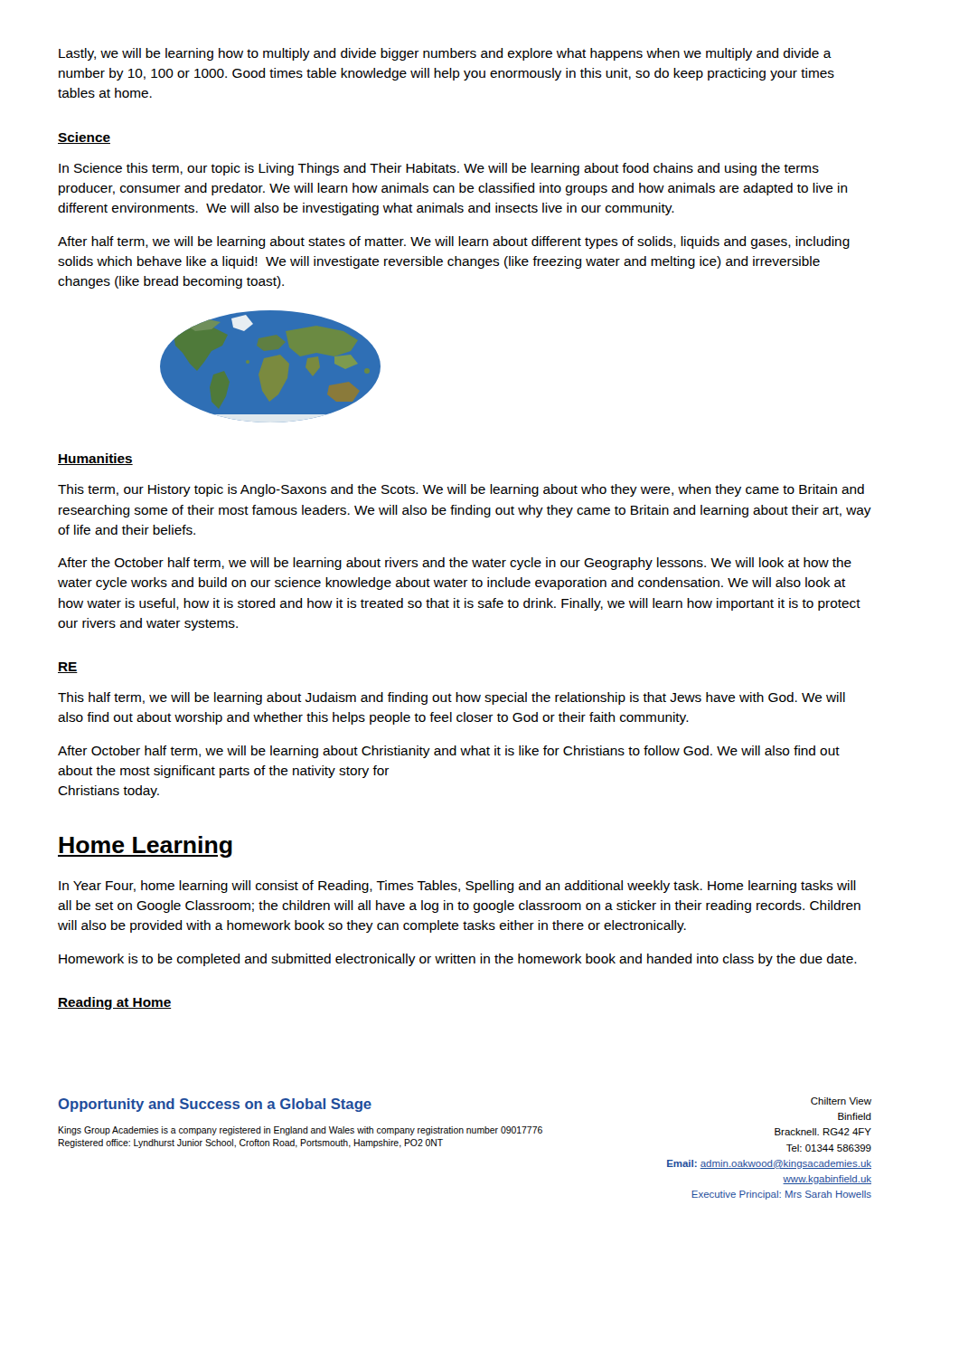Lastly, we will be learning how to multiply and divide bigger numbers and explore what happens when we multiply and divide a number by 10, 100 or 1000. Good times table knowledge will help you enormously in this unit, so do keep practicing your times tables at home.
Science
In Science this term, our topic is Living Things and Their Habitats. We will be learning about food chains and using the terms producer, consumer and predator. We will learn how animals can be classified into groups and how animals are adapted to live in different environments. We will also be investigating what animals and insects live in our community.
After half term, we will be learning about states of matter. We will learn about different types of solids, liquids and gases, including solids which behave like a liquid! We will investigate reversible changes (like freezing water and melting ice) and irreversible changes (like bread becoming toast).
Humanities
This term, our History topic is Anglo-Saxons and the Scots. We will be learning about who they were, when they came to Britain and researching some of their most famous leaders. We will also be finding out why they came to Britain and learning about their art, way of life and their beliefs.
After the October half term, we will be learning about rivers and the water cycle in our Geography lessons. We will look at how the water cycle works and build on our science knowledge about water to include evaporation and condensation. We will also look at how water is useful, how it is stored and how it is treated so that it is safe to drink. Finally, we will learn how important it is to protect our rivers and water systems.
RE
This half term, we will be learning about Judaism and finding out how special the relationship is that Jews have with God. We will also find out about worship and whether this helps people to feel closer to God or their faith community.
After October half term, we will be learning about Christianity and what it is like for Christians to follow God. We will also find out about the most significant parts of the nativity story for
Christians today.
Home Learning
In Year Four, home learning will consist of Reading, Times Tables, Spelling and an additional weekly task. Home learning tasks will all be set on Google Classroom; the children will all have a log in to google classroom on a sticker in their reading records. Children will also be provided with a homework book so they can complete tasks either in there or electronically.
Homework is to be completed and submitted electronically or written in the homework book and handed into class by the due date.
Reading at Home
Opportunity and Success on a Global Stage
Kings Group Academies is a company registered in England and Wales with company registration number 09017776
Registered office: Lyndhurst Junior School, Crofton Road, Portsmouth, Hampshire, PO2 0NT
Chiltern View
Binfield
Bracknell. RG42 4FY
Tel: 01344 586399
Email: admin.oakwood@kingsacademies.uk
www.kgabinfield.uk
Executive Principal: Mrs Sarah Howells